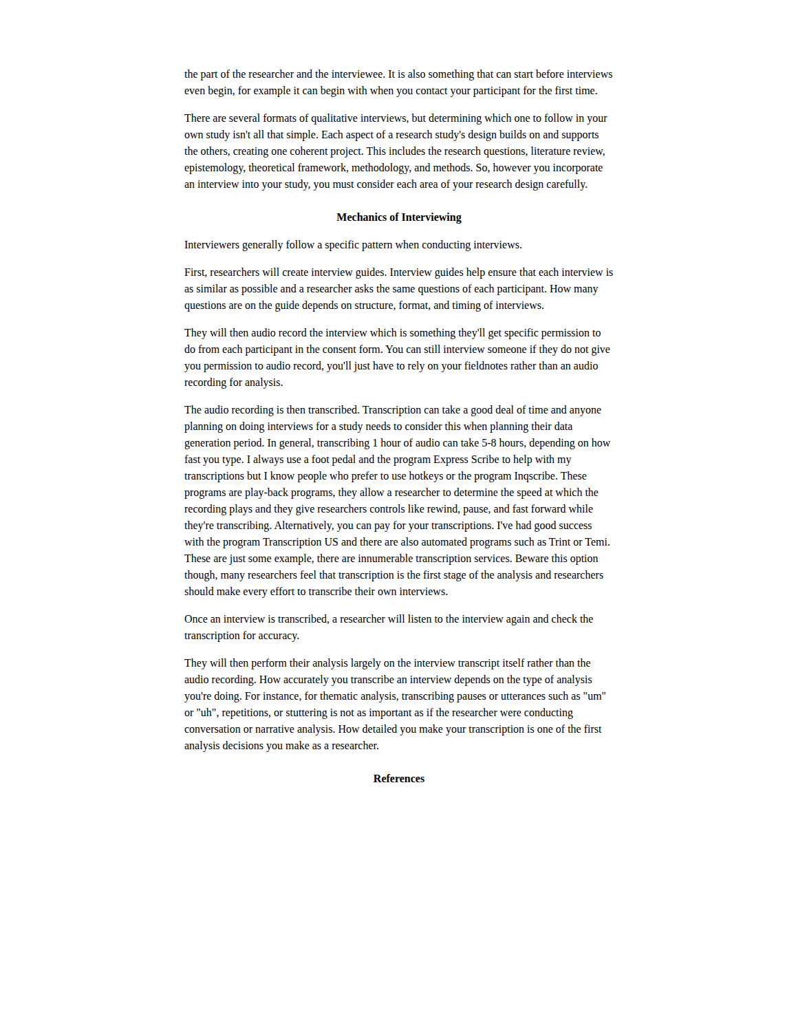the part of the researcher and the interviewee. It is also something that can start before interviews even begin, for example it can begin with when you contact your participant for the first time.
There are several formats of qualitative interviews, but determining which one to follow in your own study isn't all that simple. Each aspect of a research study's design builds on and supports the others, creating one coherent project. This includes the research questions, literature review, epistemology, theoretical framework, methodology, and methods. So, however you incorporate an interview into your study, you must consider each area of your research design carefully.
Mechanics of Interviewing
Interviewers generally follow a specific pattern when conducting interviews.
First, researchers will create interview guides. Interview guides help ensure that each interview is as similar as possible and a researcher asks the same questions of each participant. How many questions are on the guide depends on structure, format, and timing of interviews.
They will then audio record the interview which is something they'll get specific permission to do from each participant in the consent form. You can still interview someone if they do not give you permission to audio record, you'll just have to rely on your fieldnotes rather than an audio recording for analysis.
The audio recording is then transcribed. Transcription can take a good deal of time and anyone planning on doing interviews for a study needs to consider this when planning their data generation period. In general, transcribing 1 hour of audio can take 5-8 hours, depending on how fast you type. I always use a foot pedal and the program Express Scribe to help with my transcriptions but I know people who prefer to use hotkeys or the program Inqscribe. These programs are play-back programs, they allow a researcher to determine the speed at which the recording plays and they give researchers controls like rewind, pause, and fast forward while they're transcribing. Alternatively, you can pay for your transcriptions. I've had good success with the program Transcription US and there are also automated programs such as Trint or Temi. These are just some example, there are innumerable transcription services. Beware this option though, many researchers feel that transcription is the first stage of the analysis and researchers should make every effort to transcribe their own interviews.
Once an interview is transcribed, a researcher will listen to the interview again and check the transcription for accuracy.
They will then perform their analysis largely on the interview transcript itself rather than the audio recording. How accurately you transcribe an interview depends on the type of analysis you're doing. For instance, for thematic analysis, transcribing pauses or utterances such as "um" or "uh", repetitions, or stuttering is not as important as if the researcher were conducting conversation or narrative analysis. How detailed you make your transcription is one of the first analysis decisions you make as a researcher.
References